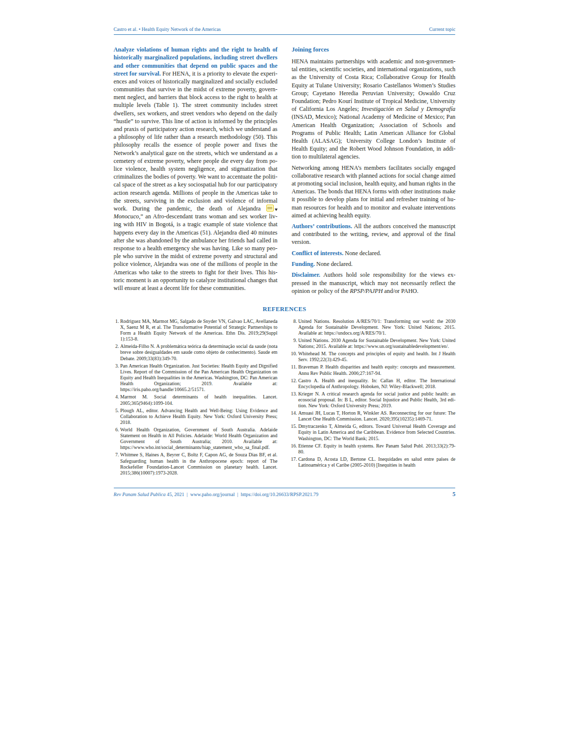Castro et al. • Health Equity Network of the Americas
Current topic
Analyze violations of human rights and the right to health of historically marginalized populations, including street dwellers and other communities that depend on public spaces and the street for survival. For HENA, it is a priority to elevate the experiences and voices of historically marginalized and socially excluded communities that survive in the midst of extreme poverty, government neglect, and barriers that block access to the right to health at multiple levels (Table 1). The street community includes street dwellers, sex workers, and street vendors who depend on the daily “hustle” to survive. This line of action is informed by the principles and praxis of participatory action research, which we understand as a philosophy of life rather than a research methodology (50). This philosophy recalls the essence of people power and fixes the Network’s analytical gaze on the streets, which we understand as a cemetery of extreme poverty, where people die every day from police violence, health system negligence, and stigmatization that criminalizes the bodies of poverty. We want to accentuate the political space of the street as a key sociospatial hub for our participatory action research agenda. Millions of people in the Americas take to the streets, surviving in the exclusion and violence of informal work. During the pandemic, the death of Alejandra Monocuco,” an Afro-descendant trans woman and sex worker living with HIV in Bogotá, is a tragic example of state violence that happens every day in the Americas (51). Alejandra died 40 minutes after she was abandoned by the ambulance her friends had called in response to a health emergency she was having. Like so many people who survive in the midst of extreme poverty and structural and police violence, Alejandra was one of the millions of people in the Americas who take to the streets to fight for their lives. This historic moment is an opportunity to catalyze institutional changes that will ensure at least a decent life for these communities.
Joining forces
HENA maintains partnerships with academic and non-governmental entities, scientific societies, and international organizations, such as the University of Costa Rica; Collaborative Group for Health Equity at Tulane University; Rosario Castellanos Women’s Studies Group; Cayetano Heredia Peruvian University; Oswaldo Cruz Foundation; Pedro Kourí Institute of Tropical Medicine, University of California Los Angeles; Investigación en Salud y Demografía (INSAD, Mexico); National Academy of Medicine of Mexico; Pan American Health Organization; Association of Schools and Programs of Public Health; Latin American Alliance for Global Health (ALASAG); University College London’s Institute of Health Equity; and the Robert Wood Johnson Foundation, in addition to multilateral agencies.
Networking among HENA’s members facilitates socially engaged collaborative research with planned actions for social change aimed at promoting social inclusion, health equity, and human rights in the Americas. The bonds that HENA forms with other institutions make it possible to develop plans for initial and refresher training of human resources for health and to monitor and evaluate interventions aimed at achieving health equity.
Authors’ contributions. All the authors conceived the manuscript and contributed to the writing, review, and approval of the final version.
Conflict of interests. None declared.
Funding. None declared.
Disclaimer. Authors hold sole responsibility for the views expressed in the manuscript, which may not necessarily reflect the opinion or policy of the RPSP/PAJPH and/or PAHO.
REFERENCES
Rodriguez MA, Marmot MG, Salgado de Snyder VN, Galvao LAC, Avellaneda X, Saenz M R, et al. The Transformative Potential of Strategic Partnerships to Form a Health Equity Network of the Americas. Ethn Dis. 2019;29(Suppl 1):153-8.
Almeida-Filho N. A problemática teórica da determinação social da saude (nota breve sobre desigualdades em saude como objeto de conhecimento). Saude em Debate. 2009;33(83):349-70.
Pan American Health Organization. Just Societies: Health Equity and Dignified Lives. Report of the Commission of the Pan American Health Organization on Equity and Health Inequalities in the Americas. Washington, DC: Pan American Health Organization; 2019. Available at: https://iris.paho.org/handle/10665.2/51571.
Marmot M. Social determinants of health inequalities. Lancet. 2005;365(9464):1099-104.
Plough AL, editor. Advancing Health and Well-Being: Using Evidence and Collaboration to Achieve Health Equity. New York: Oxford University Press; 2018.
World Health Organization, Government of South Australia. Adelaide Statement on Health in All Policies. Adelaide: World Health Organization and Government of South Australia; 2010. Available at: https://www.who.int/social_determinants/hiap_statement_who_sa_final.pdf.
Whitmee S, Haines A, Beyrer C, Boltz F, Capon AG, de Souza Dias BF, et al. Safeguarding human health in the Anthropocene epoch: report of The Rockefeller Foundation-Lancet Commission on planetary health. Lancet. 2015;386(10007):1973-2028.
United Nations. Resolution A/RES/70/1: Transforming our world: the 2030 Agenda for Sustainable Development. New York: United Nations; 2015. Available at: https://undocs.org/A/RES/70/1.
United Nations. 2030 Agenda for Sustainable Development. New York: United Nations; 2015. Available at: https://www.un.org/sustainabledevelopment/en/.
Whitehead M. The concepts and principles of equity and health. Int J Health Serv. 1992;22(3):429-45.
Braveman P. Health disparities and health equity: concepts and measurement. Annu Rev Public Health. 2006;27:167-94.
Castro A. Health and inequality. In: Callan H, editor. The International Encyclopedia of Anthropology. Hoboken, NJ: Wiley-Blackwell; 2018.
Krieger N. A critical research agenda for social justice and public health: an ecosocial proposal. In: B L, editor. Social Injustice and Public Health, 3rd edition. New York: Oxford University Press; 2019.
Amuasi JH, Lucas T, Horton R, Winkler AS. Reconnecting for our future: The Lancet One Health Commission. Lancet. 2020;395(10235):1469-71.
Dmytraczenko T, Almeida G, editors. Toward Universal Health Coverage and Equity in Latin America and the Caribbean. Evidence from Selected Countries. Washington, DC: The World Bank; 2015.
Etienne CF. Equity in health systems. Rev Panam Salud Publ. 2013;33(2):79-80.
Cardona D, Acosta LD, Bertone CL. Inequidades en salud entre países de Latinoamérica y el Caribe (2005-2010) [Inequities in health
Rev Panam Salud Publica 45, 2021 | www.paho.org/journal | https://doi.org/10.26633/RPSP.2021.79
5